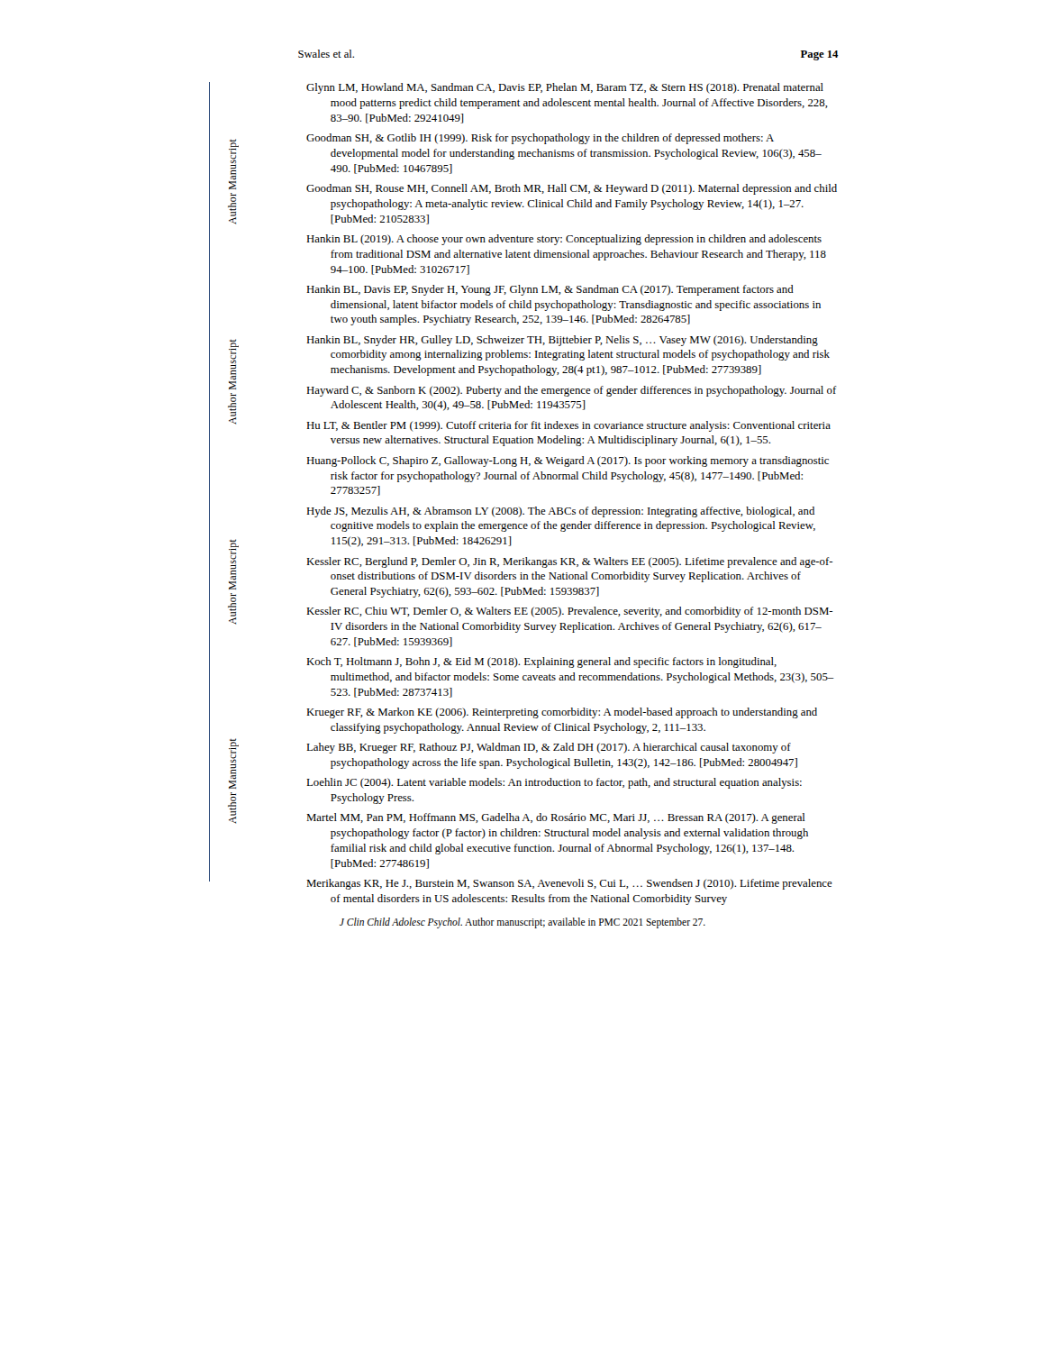Swales et al.
Page 14
Author Manuscript Author Manuscript Author Manuscript Author Manuscript
Glynn LM, Howland MA, Sandman CA, Davis EP, Phelan M, Baram TZ, & Stern HS (2018). Prenatal maternal mood patterns predict child temperament and adolescent mental health. Journal of Affective Disorders, 228, 83–90. [PubMed: 29241049]
Goodman SH, & Gotlib IH (1999). Risk for psychopathology in the children of depressed mothers: A developmental model for understanding mechanisms of transmission. Psychological Review, 106(3), 458–490. [PubMed: 10467895]
Goodman SH, Rouse MH, Connell AM, Broth MR, Hall CM, & Heyward D (2011). Maternal depression and child psychopathology: A meta-analytic review. Clinical Child and Family Psychology Review, 14(1), 1–27. [PubMed: 21052833]
Hankin BL (2019). A choose your own adventure story: Conceptualizing depression in children and adolescents from traditional DSM and alternative latent dimensional approaches. Behaviour Research and Therapy, 118 94–100. [PubMed: 31026717]
Hankin BL, Davis EP, Snyder H, Young JF, Glynn LM, & Sandman CA (2017). Temperament factors and dimensional, latent bifactor models of child psychopathology: Transdiagnostic and specific associations in two youth samples. Psychiatry Research, 252, 139–146. [PubMed: 28264785]
Hankin BL, Snyder HR, Gulley LD, Schweizer TH, Bijttebier P, Nelis S, … Vasey MW (2016). Understanding comorbidity among internalizing problems: Integrating latent structural models of psychopathology and risk mechanisms. Development and Psychopathology, 28(4 pt1), 987–1012. [PubMed: 27739389]
Hayward C, & Sanborn K (2002). Puberty and the emergence of gender differences in psychopathology. Journal of Adolescent Health, 30(4), 49–58. [PubMed: 11943575]
Hu LT, & Bentler PM (1999). Cutoff criteria for fit indexes in covariance structure analysis: Conventional criteria versus new alternatives. Structural Equation Modeling: A Multidisciplinary Journal, 6(1), 1–55.
Huang-Pollock C, Shapiro Z, Galloway-Long H, & Weigard A (2017). Is poor working memory a transdiagnostic risk factor for psychopathology? Journal of Abnormal Child Psychology, 45(8), 1477–1490. [PubMed: 27783257]
Hyde JS, Mezulis AH, & Abramson LY (2008). The ABCs of depression: Integrating affective, biological, and cognitive models to explain the emergence of the gender difference in depression. Psychological Review, 115(2), 291–313. [PubMed: 18426291]
Kessler RC, Berglund P, Demler O, Jin R, Merikangas KR, & Walters EE (2005). Lifetime prevalence and age-of-onset distributions of DSM-IV disorders in the National Comorbidity Survey Replication. Archives of General Psychiatry, 62(6), 593–602. [PubMed: 15939837]
Kessler RC, Chiu WT, Demler O, & Walters EE (2005). Prevalence, severity, and comorbidity of 12-month DSM-IV disorders in the National Comorbidity Survey Replication. Archives of General Psychiatry, 62(6), 617–627. [PubMed: 15939369]
Koch T, Holtmann J, Bohn J, & Eid M (2018). Explaining general and specific factors in longitudinal, multimethod, and bifactor models: Some caveats and recommendations. Psychological Methods, 23(3), 505–523. [PubMed: 28737413]
Krueger RF, & Markon KE (2006). Reinterpreting comorbidity: A model-based approach to understanding and classifying psychopathology. Annual Review of Clinical Psychology, 2, 111–133.
Lahey BB, Krueger RF, Rathouz PJ, Waldman ID, & Zald DH (2017). A hierarchical causal taxonomy of psychopathology across the life span. Psychological Bulletin, 143(2), 142–186. [PubMed: 28004947]
Loehlin JC (2004). Latent variable models: An introduction to factor, path, and structural equation analysis: Psychology Press.
Martel MM, Pan PM, Hoffmann MS, Gadelha A, do Rosário MC, Mari JJ, … Bressan RA (2017). A general psychopathology factor (P factor) in children: Structural model analysis and external validation through familial risk and child global executive function. Journal of Abnormal Psychology, 126(1), 137–148. [PubMed: 27748619]
Merikangas KR, He J., Burstein M, Swanson SA, Avenevoli S, Cui L, … Swendsen J (2010). Lifetime prevalence of mental disorders in US adolescents: Results from the National Comorbidity Survey
J Clin Child Adolesc Psychol. Author manuscript; available in PMC 2021 September 27.